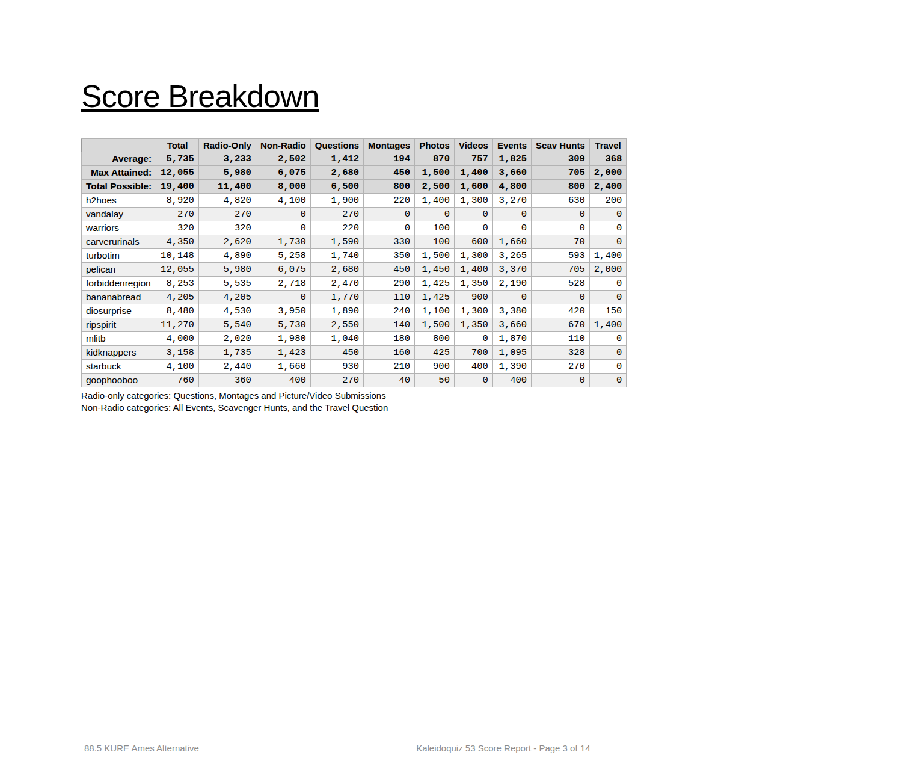Score Breakdown
| | Total | Radio-Only | Non-Radio | Questions | Montages | Photos | Videos | Events | Scav Hunts | Travel |
| --- | --- | --- | --- | --- | --- | --- | --- | --- | --- | --- |
| Average: | 5,735 | 3,233 | 2,502 | 1,412 | 194 | 870 | 757 | 1,825 | 309 | 368 |
| Max Attained: | 12,055 | 5,980 | 6,075 | 2,680 | 450 | 1,500 | 1,400 | 3,660 | 705 | 2,000 |
| Total Possible: | 19,400 | 11,400 | 8,000 | 6,500 | 800 | 2,500 | 1,600 | 4,800 | 800 | 2,400 |
| h2hoes | 8,920 | 4,820 | 4,100 | 1,900 | 220 | 1,400 | 1,300 | 3,270 | 630 | 200 |
| vandalay | 270 | 270 | 0 | 270 | 0 | 0 | 0 | 0 | 0 | 0 |
| warriors | 320 | 320 | 0 | 220 | 0 | 100 | 0 | 0 | 0 | 0 |
| carverurinals | 4,350 | 2,620 | 1,730 | 1,590 | 330 | 100 | 600 | 1,660 | 70 | 0 |
| turbotim | 10,148 | 4,890 | 5,258 | 1,740 | 350 | 1,500 | 1,300 | 3,265 | 593 | 1,400 |
| pelican | 12,055 | 5,980 | 6,075 | 2,680 | 450 | 1,450 | 1,400 | 3,370 | 705 | 2,000 |
| forbiddenregion | 8,253 | 5,535 | 2,718 | 2,470 | 290 | 1,425 | 1,350 | 2,190 | 528 | 0 |
| bananabread | 4,205 | 4,205 | 0 | 1,770 | 110 | 1,425 | 900 | 0 | 0 | 0 |
| diosurprise | 8,480 | 4,530 | 3,950 | 1,890 | 240 | 1,100 | 1,300 | 3,380 | 420 | 150 |
| ripspirit | 11,270 | 5,540 | 5,730 | 2,550 | 140 | 1,500 | 1,350 | 3,660 | 670 | 1,400 |
| mlitb | 4,000 | 2,020 | 1,980 | 1,040 | 180 | 800 | 0 | 1,870 | 110 | 0 |
| kidknappers | 3,158 | 1,735 | 1,423 | 450 | 160 | 425 | 700 | 1,095 | 328 | 0 |
| starbuck | 4,100 | 2,440 | 1,660 | 930 | 210 | 900 | 400 | 1,390 | 270 | 0 |
| goophooboo | 760 | 360 | 400 | 270 | 40 | 50 | 0 | 400 | 0 | 0 |
Radio-only categories: Questions, Montages and Picture/Video Submissions
Non-Radio categories: All Events, Scavenger Hunts, and the Travel Question
88.5 KURE Ames Alternative Kaleidoquiz 53 Score Report - Page 3 of 14